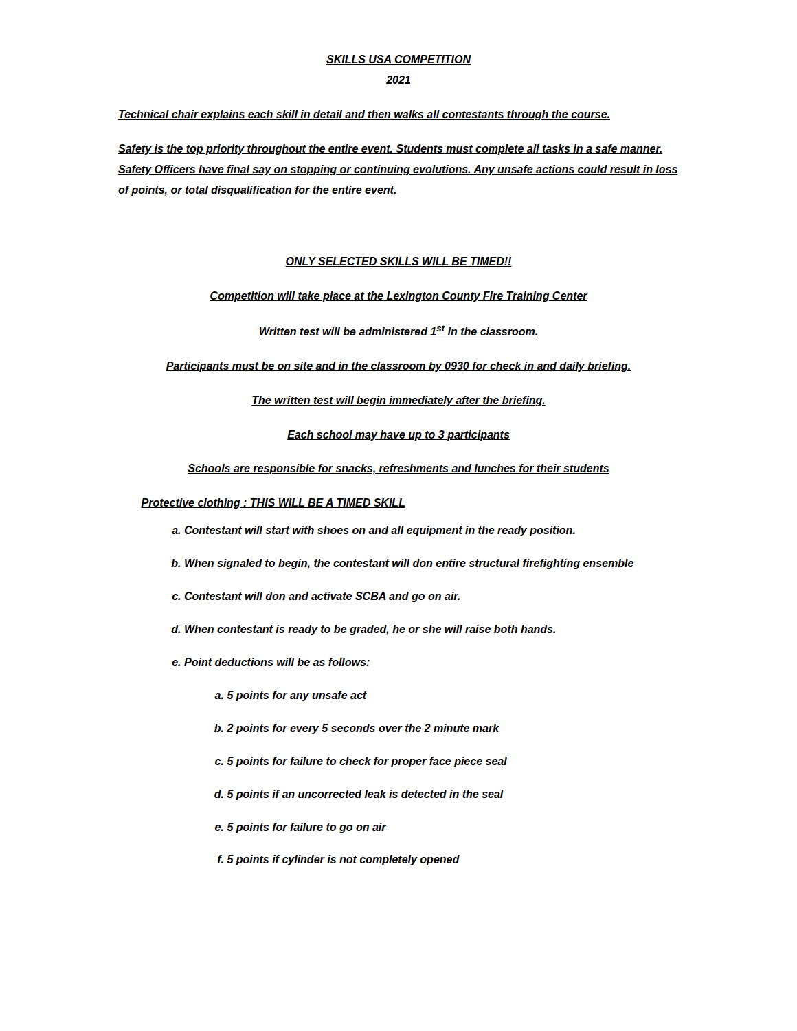SKILLS USA COMPETITION
2021
Technical chair explains each skill in detail and then walks all contestants through the course.
Safety is the top priority throughout the entire event. Students must complete all tasks in a safe manner. Safety Officers have final say on stopping or continuing evolutions. Any unsafe actions could result in loss of points, or total disqualification for the entire event.
ONLY SELECTED SKILLS WILL BE TIMED!!
Competition will take place at the Lexington County Fire Training Center
Written test will be administered 1st in the classroom.
Participants must be on site and in the classroom by 0930 for check in and daily briefing.
The written test will begin immediately after the briefing.
Each school may have up to 3 participants
Schools are responsible for snacks, refreshments and lunches for their students
Protective clothing : THIS WILL BE A TIMED SKILL
Contestant will start with shoes on and all equipment in the ready position.
When signaled to begin, the contestant will don entire structural firefighting ensemble
Contestant will don and activate SCBA and go on air.
When contestant is ready to be graded, he or she will raise both hands.
Point deductions will be as follows:
5 points for any unsafe act
2 points for every 5 seconds over the 2 minute mark
5 points for failure to check for proper face piece seal
5 points if an uncorrected leak is detected in the seal
5 points for failure to go on air
5 points if cylinder is not completely opened